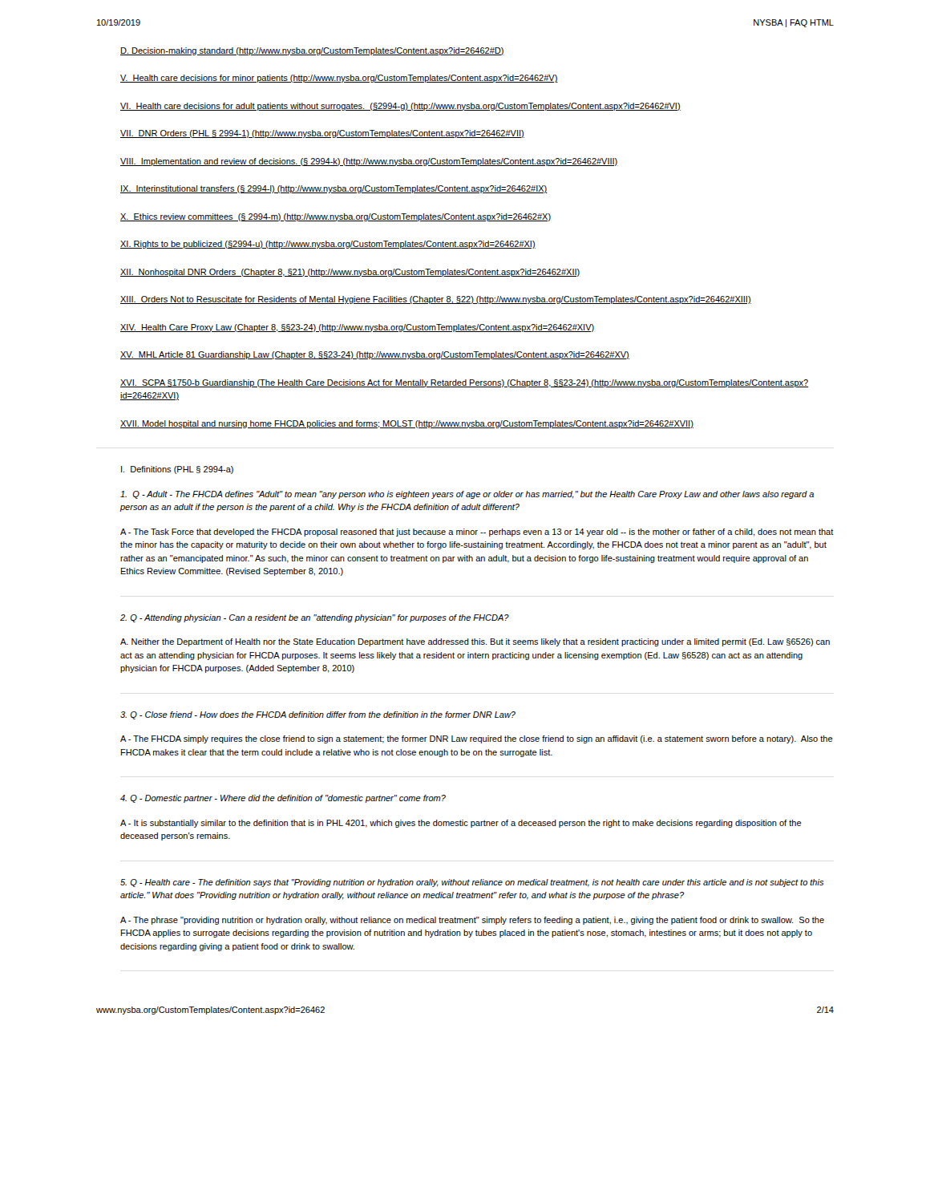10/19/2019
NYSBA | FAQ HTML
D. Decision-making standard (http://www.nysba.org/CustomTemplates/Content.aspx?id=26462#D)
V. Health care decisions for minor patients (http://www.nysba.org/CustomTemplates/Content.aspx?id=26462#V)
VI. Health care decisions for adult patients without surrogates. (§2994-g) (http://www.nysba.org/CustomTemplates/Content.aspx?id=26462#VI)
VII. DNR Orders (PHL § 2994-1) (http://www.nysba.org/CustomTemplates/Content.aspx?id=26462#VII)
VIII. Implementation and review of decisions. (§ 2994-k) (http://www.nysba.org/CustomTemplates/Content.aspx?id=26462#VIII)
IX. Interinstitutional transfers (§ 2994-l) (http://www.nysba.org/CustomTemplates/Content.aspx?id=26462#IX)
X. Ethics review committees (§ 2994-m) (http://www.nysba.org/CustomTemplates/Content.aspx?id=26462#X)
XI. Rights to be publicized (§2994-u) (http://www.nysba.org/CustomTemplates/Content.aspx?id=26462#XI)
XII. Nonhospital DNR Orders (Chapter 8, §21) (http://www.nysba.org/CustomTemplates/Content.aspx?id=26462#XII)
XIII. Orders Not to Resuscitate for Residents of Mental Hygiene Facilities (Chapter 8, §22) (http://www.nysba.org/CustomTemplates/Content.aspx?id=26462#XIII)
XIV. Health Care Proxy Law (Chapter 8, §§23-24) (http://www.nysba.org/CustomTemplates/Content.aspx?id=26462#XIV)
XV. MHL Article 81 Guardianship Law (Chapter 8, §§23-24) (http://www.nysba.org/CustomTemplates/Content.aspx?id=26462#XV)
XVI. SCPA §1750-b Guardianship (The Health Care Decisions Act for Mentally Retarded Persons) (Chapter 8, §§23-24) (http://www.nysba.org/CustomTemplates/Content.aspx?id=26462#XVI)
XVII. Model hospital and nursing home FHCDA policies and forms; MOLST (http://www.nysba.org/CustomTemplates/Content.aspx?id=26462#XVII)
I. Definitions (PHL § 2994-a)
1. Q - Adult - The FHCDA defines "Adult" to mean "any person who is eighteen years of age or older or has married," but the Health Care Proxy Law and other laws also regard a person as an adult if the person is the parent of a child. Why is the FHCDA definition of adult different?
A - The Task Force that developed the FHCDA proposal reasoned that just because a minor -- perhaps even a 13 or 14 year old -- is the mother or father of a child, does not mean that the minor has the capacity or maturity to decide on their own about whether to forgo life-sustaining treatment. Accordingly, the FHCDA does not treat a minor parent as an "adult", but rather as an "emancipated minor." As such, the minor can consent to treatment on par with an adult, but a decision to forgo life-sustaining treatment would require approval of an Ethics Review Committee. (Revised September 8, 2010.)
2. Q - Attending physician - Can a resident be an "attending physician" for purposes of the FHCDA?
A. Neither the Department of Health nor the State Education Department have addressed this. But it seems likely that a resident practicing under a limited permit (Ed. Law §6526) can act as an attending physician for FHCDA purposes. It seems less likely that a resident or intern practicing under a licensing exemption (Ed. Law §6528) can act as an attending physician for FHCDA purposes. (Added September 8, 2010)
3. Q - Close friend - How does the FHCDA definition differ from the definition in the former DNR Law?
A - The FHCDA simply requires the close friend to sign a statement; the former DNR Law required the close friend to sign an affidavit (i.e. a statement sworn before a notary). Also the FHCDA makes it clear that the term could include a relative who is not close enough to be on the surrogate list.
4. Q - Domestic partner - Where did the definition of "domestic partner" come from?
A - It is substantially similar to the definition that is in PHL 4201, which gives the domestic partner of a deceased person the right to make decisions regarding disposition of the deceased person's remains.
5. Q - Health care - The definition says that "Providing nutrition or hydration orally, without reliance on medical treatment, is not health care under this article and is not subject to this article." What does "Providing nutrition or hydration orally, without reliance on medical treatment" refer to, and what is the purpose of the phrase?
A - The phrase "providing nutrition or hydration orally, without reliance on medical treatment" simply refers to feeding a patient, i.e., giving the patient food or drink to swallow. So the FHCDA applies to surrogate decisions regarding the provision of nutrition and hydration by tubes placed in the patient's nose, stomach, intestines or arms; but it does not apply to decisions regarding giving a patient food or drink to swallow.
www.nysba.org/CustomTemplates/Content.aspx?id=26462
2/14